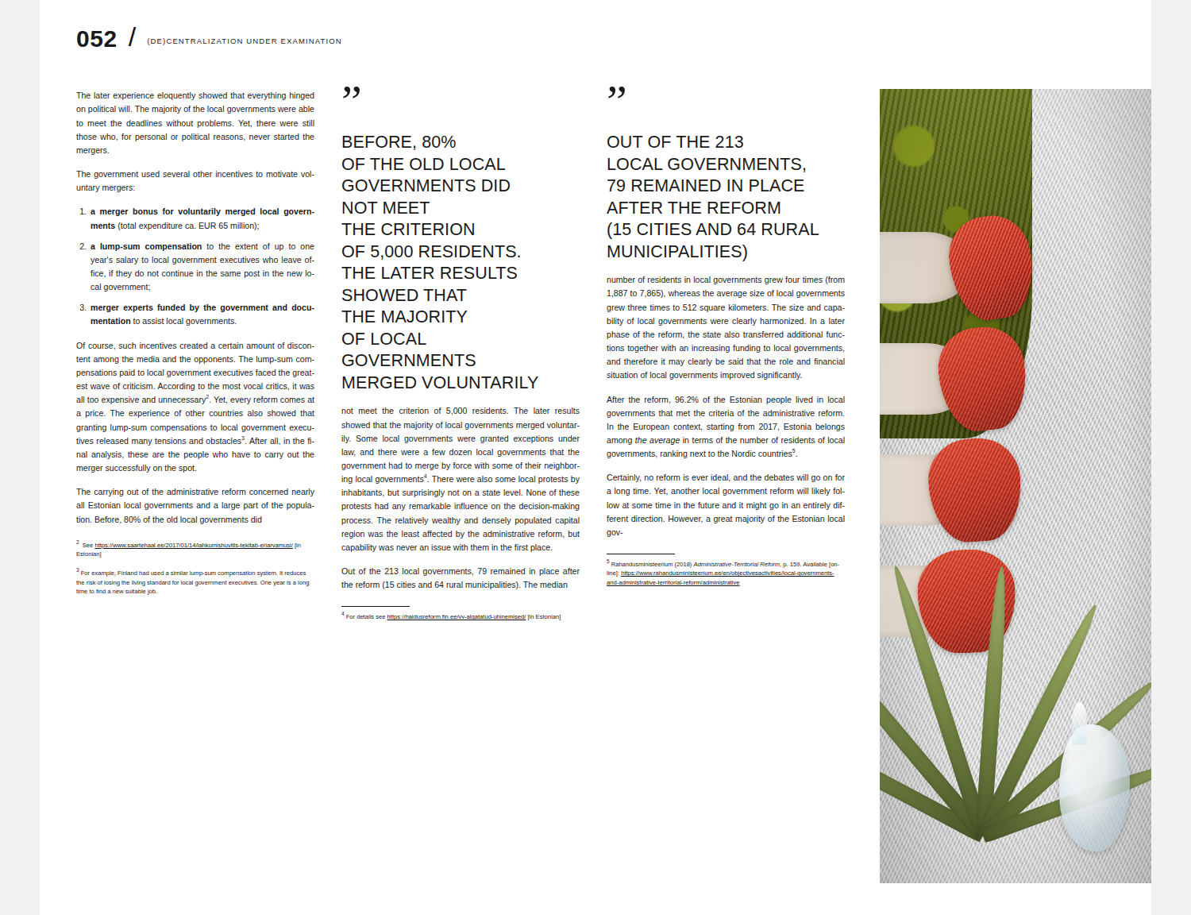052 / (DE)CENTRALIZATION UNDER EXAMINATION
The later experience eloquently showed that everything hinged on political will. The majority of the local governments were able to meet the deadlines without problems. Yet, there were still those who, for personal or political reasons, never started the mergers.
The government used several other incentives to motivate voluntary mergers:
a merger bonus for voluntarily merged local governments (total expenditure ca. EUR 65 million);
a lump-sum compensation to the extent of up to one year's salary to local government executives who leave office, if they do not continue in the same post in the new local government;
merger experts funded by the government and documentation to assist local governments.
Of course, such incentives created a certain amount of discontent among the media and the opponents. The lump-sum compensations paid to local government executives faced the greatest wave of criticism. According to the most vocal critics, it was all too expensive and unnecessary2. Yet, every reform comes at a price. The experience of other countries also showed that granting lump-sum compensations to local government executives released many tensions and obstacles3. After all, in the final analysis, these are the people who have to carry out the merger successfully on the spot.
The carrying out of the administrative reform concerned nearly all Estonian local governments and a large part of the population. Before, 80% of the old local governments did
2 See https://www.saartehaal.ee/2017/01/14/lahkumishuvitis-tekitab-eriarvamusi/ [in Estonian]
3 For example, Finland had used a similar lump-sum compensation system. It reduces the risk of losing the living standard for local government executives. One year is a long time to find a new suitable job.
”
Before, 80%
of the old local
governments did
not meet
the criterion
of 5,000 residents.
The later results
showed that
the majority
of local
governments
merged voluntarily
not meet the criterion of 5,000 residents. The later results showed that the majority of local governments merged voluntarily. Some local governments were granted exceptions under law, and there were a few dozen local governments that the government had to merge by force with some of their neighboring local governments4. There were also some local protests by inhabitants, but surprisingly not on a state level. None of these protests had any remarkable influence on the decision-making process. The relatively wealthy and densely populated capital region was the least affected by the administrative reform, but capability was never an issue with them in the first place.
Out of the 213 local governments, 79 remained in place after the reform (15 cities and 64 rural municipalities). The median
4 For details see https://haldusreform.fin.ee/vv-algatatud-uhinemised/ [in Estonian]
”
Out of the 213
local governments,
79 remained in place
after the reform
(15 cities and 64 rural
municipalities)
number of residents in local governments grew four times (from 1,887 to 7,865), whereas the average size of local governments grew three times to 512 square kilometers. The size and capability of local governments were clearly harmonized. In a later phase of the reform, the state also transferred additional functions together with an increasing funding to local governments, and therefore it may clearly be said that the role and financial situation of local governments improved significantly.
After the reform, 96.2% of the Estonian people lived in local governments that met the criteria of the administrative reform. In the European context, starting from 2017, Estonia belongs among the average in terms of the number of residents of local governments, ranking next to the Nordic countries5.
Certainly, no reform is ever ideal, and the debates will go on for a long time. Yet, another local government reform will likely follow at some time in the future and it might go in an entirely different direction. However, a great majority of the Estonian local gov-
5 Rahandusministeerium (2018) Administrative-Territorial Reform, p. 159. Available [online]: https://www.rahandusministeerium.ee/en/objectivesactivities/local-governments-and-administrative-territorial-reform/administrative